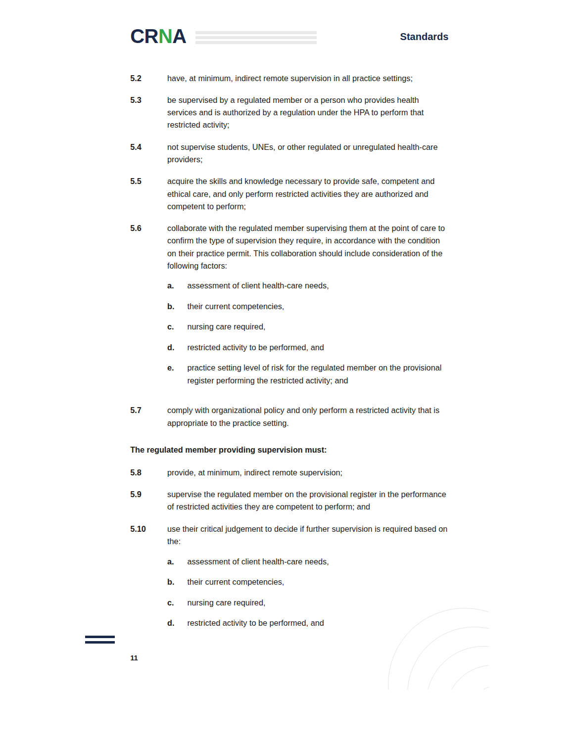CRNA
Standards
5.2
have, at minimum, indirect remote supervision in all practice settings;
5.3
be supervised by a regulated member or a person who provides health services and is authorized by a regulation under the HPA to perform that restricted activity;
5.4
not supervise students, UNEs, or other regulated or unregulated health-care providers;
5.5
acquire the skills and knowledge necessary to provide safe, competent and ethical care, and only perform restricted activities they are authorized and competent to perform;
5.6
collaborate with the regulated member supervising them at the point of care to confirm the type of supervision they require, in accordance with the condition on their practice permit. This collaboration should include consideration of the following factors:
a. assessment of client health-care needs,
b. their current competencies,
c. nursing care required,
d. restricted activity to be performed, and
e. practice setting level of risk for the regulated member on the provisional register performing the restricted activity; and
5.7
comply with organizational policy and only perform a restricted activity that is appropriate to the practice setting.
The regulated member providing supervision must:
5.8
provide, at minimum, indirect remote supervision;
5.9
supervise the regulated member on the provisional register in the performance of restricted activities they are competent to perform; and
5.10
use their critical judgement to decide if further supervision is required based on the:
a. assessment of client health-care needs,
b. their current competencies,
c. nursing care required,
d. restricted activity to be performed, and
11